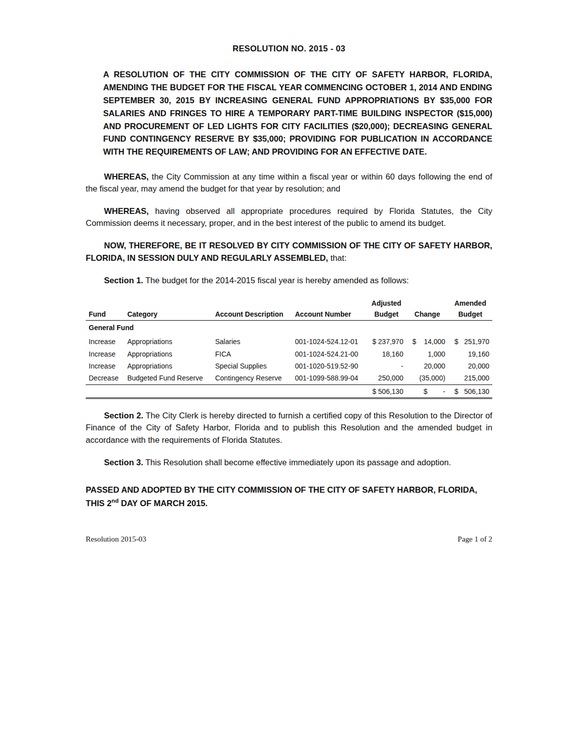RESOLUTION NO. 2015 - 03
A RESOLUTION OF THE CITY COMMISSION OF THE CITY OF SAFETY HARBOR, FLORIDA, AMENDING THE BUDGET FOR THE FISCAL YEAR COMMENCING OCTOBER 1, 2014 AND ENDING SEPTEMBER 30, 2015 BY INCREASING GENERAL FUND APPROPRIATIONS BY $35,000 FOR SALARIES AND FRINGES TO HIRE A TEMPORARY PART-TIME BUILDING INSPECTOR ($15,000) AND PROCUREMENT OF LED LIGHTS FOR CITY FACILITIES ($20,000); DECREASING GENERAL FUND CONTINGENCY RESERVE BY $35,000; PROVIDING FOR PUBLICATION IN ACCORDANCE WITH THE REQUIREMENTS OF LAW; AND PROVIDING FOR AN EFFECTIVE DATE.
WHEREAS, the City Commission at any time within a fiscal year or within 60 days following the end of the fiscal year, may amend the budget for that year by resolution; and
WHEREAS, having observed all appropriate procedures required by Florida Statutes, the City Commission deems it necessary, proper, and in the best interest of the public to amend its budget.
NOW, THEREFORE, BE IT RESOLVED BY CITY COMMISSION OF THE CITY OF SAFETY HARBOR, FLORIDA, IN SESSION DULY AND REGULARLY ASSEMBLED, that:
Section 1. The budget for the 2014-2015 fiscal year is hereby amended as follows:
| | | | | Adjusted | | Amended |
| --- | --- | --- | --- | --- | --- | --- |
| Fund | Category | Account Description | Account Number | Budget | Change | Budget |
| General Fund |
| Increase | Appropriations | Salaries | 001-1024-524.12-01 | $ 237,970 | $ 14,000 | $ 251,970 |
| Increase | Appropriations | FICA | 001-1024-524.21-00 | 18,160 | 1,000 | 19,160 |
| Increase | Appropriations | Special Supplies | 001-1020-519.52-90 | - | 20,000 | 20,000 |
| Decrease | Budgeted Fund Reserve | Contingency Reserve | 001-1099-588.99-04 | 250,000 | (35,000) | 215,000 |
| | | | | $ 506,130 | $ - | $ 506,130 |
Section 2. The City Clerk is hereby directed to furnish a certified copy of this Resolution to the Director of Finance of the City of Safety Harbor, Florida and to publish this Resolution and the amended budget in accordance with the requirements of Florida Statutes.
Section 3. This Resolution shall become effective immediately upon its passage and adoption.
PASSED AND ADOPTED BY THE CITY COMMISSION OF THE CITY OF SAFETY HARBOR, FLORIDA, THIS 2nd DAY OF MARCH 2015.
Resolution 2015-03 Page 1 of 2